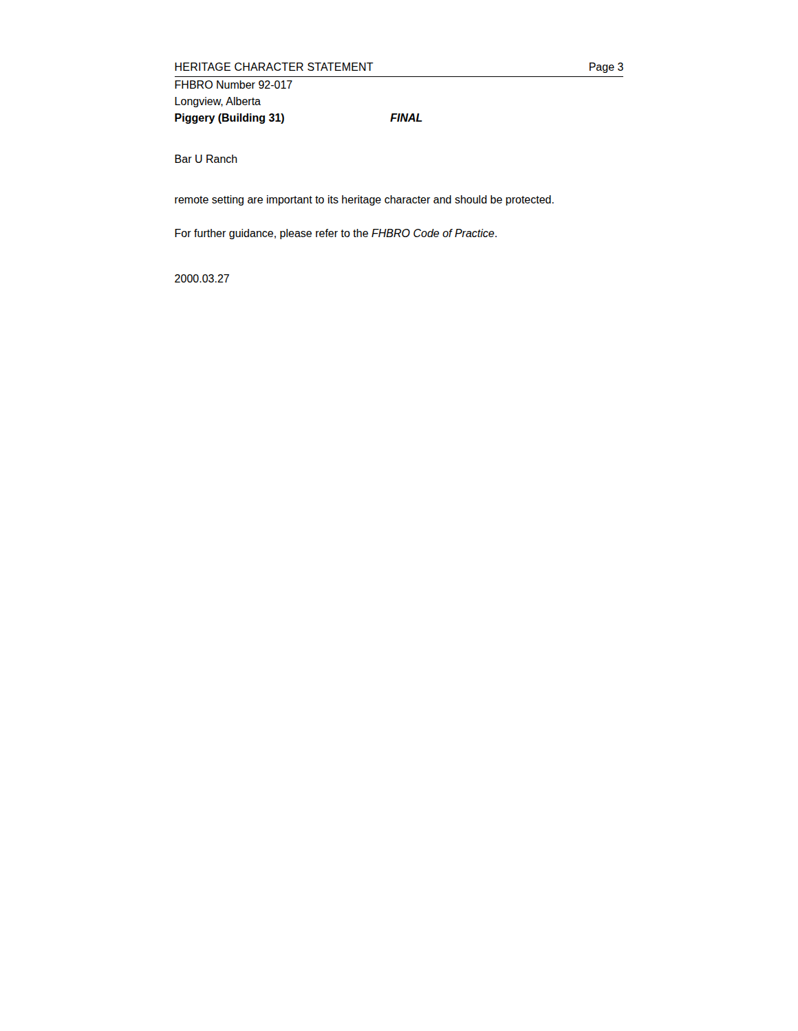Heritage Character Statement Page 3
FHBRO Number 92-017
Longview, Alberta
Piggery (Building 31) FINAL
Bar U Ranch
remote setting are important to its heritage character and should be protected.
For further guidance, please refer to the FHBRO Code of Practice.
2000.03.27